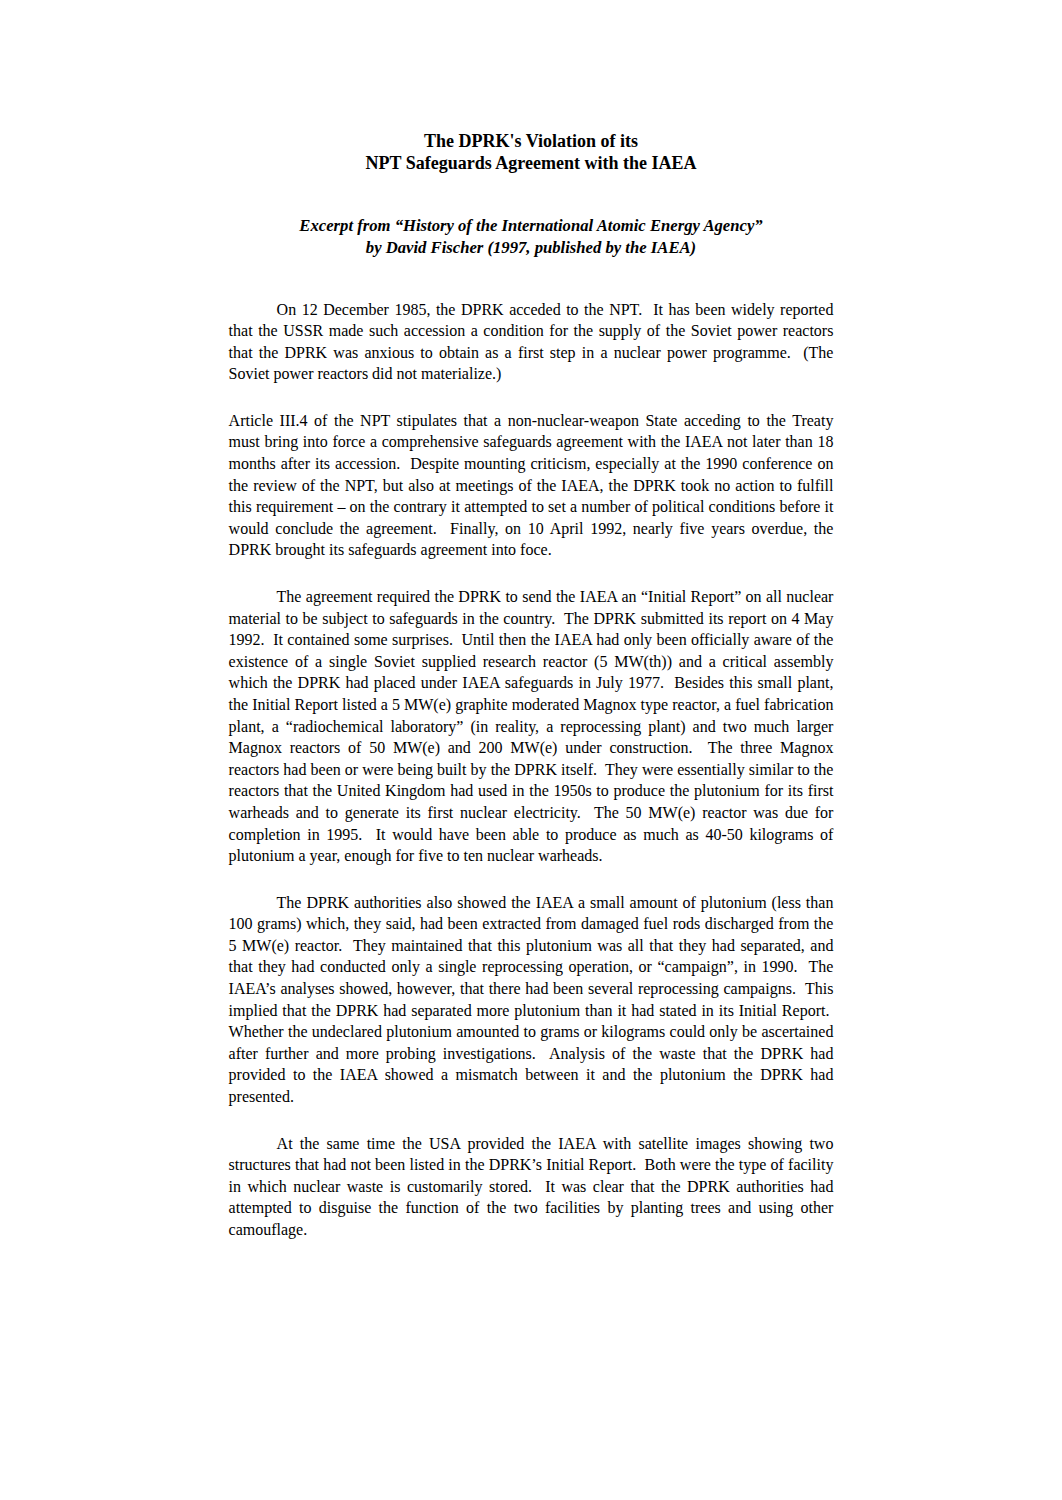The DPRK's Violation of its
NPT Safeguards Agreement with the IAEA
Excerpt from “History of the International Atomic Energy Agency”
by David Fischer (1997, published by the IAEA)
On 12 December 1985, the DPRK acceded to the NPT. It has been widely reported that the USSR made such accession a condition for the supply of the Soviet power reactors that the DPRK was anxious to obtain as a first step in a nuclear power programme. (The Soviet power reactors did not materialize.)
Article III.4 of the NPT stipulates that a non-nuclear-weapon State acceding to the Treaty must bring into force a comprehensive safeguards agreement with the IAEA not later than 18 months after its accession. Despite mounting criticism, especially at the 1990 conference on the review of the NPT, but also at meetings of the IAEA, the DPRK took no action to fulfill this requirement – on the contrary it attempted to set a number of political conditions before it would conclude the agreement. Finally, on 10 April 1992, nearly five years overdue, the DPRK brought its safeguards agreement into foce.
The agreement required the DPRK to send the IAEA an “Initial Report” on all nuclear material to be subject to safeguards in the country. The DPRK submitted its report on 4 May 1992. It contained some surprises. Until then the IAEA had only been officially aware of the existence of a single Soviet supplied research reactor (5 MW(th)) and a critical assembly which the DPRK had placed under IAEA safeguards in July 1977. Besides this small plant, the Initial Report listed a 5 MW(e) graphite moderated Magnox type reactor, a fuel fabrication plant, a “radiochemical laboratory” (in reality, a reprocessing plant) and two much larger Magnox reactors of 50 MW(e) and 200 MW(e) under construction. The three Magnox reactors had been or were being built by the DPRK itself. They were essentially similar to the reactors that the United Kingdom had used in the 1950s to produce the plutonium for its first warheads and to generate its first nuclear electricity. The 50 MW(e) reactor was due for completion in 1995. It would have been able to produce as much as 40-50 kilograms of plutonium a year, enough for five to ten nuclear warheads.
The DPRK authorities also showed the IAEA a small amount of plutonium (less than 100 grams) which, they said, had been extracted from damaged fuel rods discharged from the 5 MW(e) reactor. They maintained that this plutonium was all that they had separated, and that they had conducted only a single reprocessing operation, or “campaign”, in 1990. The IAEA’s analyses showed, however, that there had been several reprocessing campaigns. This implied that the DPRK had separated more plutonium than it had stated in its Initial Report. Whether the undeclared plutonium amounted to grams or kilograms could only be ascertained after further and more probing investigations. Analysis of the waste that the DPRK had provided to the IAEA showed a mismatch between it and the plutonium the DPRK had presented.
At the same time the USA provided the IAEA with satellite images showing two structures that had not been listed in the DPRK’s Initial Report. Both were the type of facility in which nuclear waste is customarily stored. It was clear that the DPRK authorities had attempted to disguise the function of the two facilities by planting trees and using other camouflage.